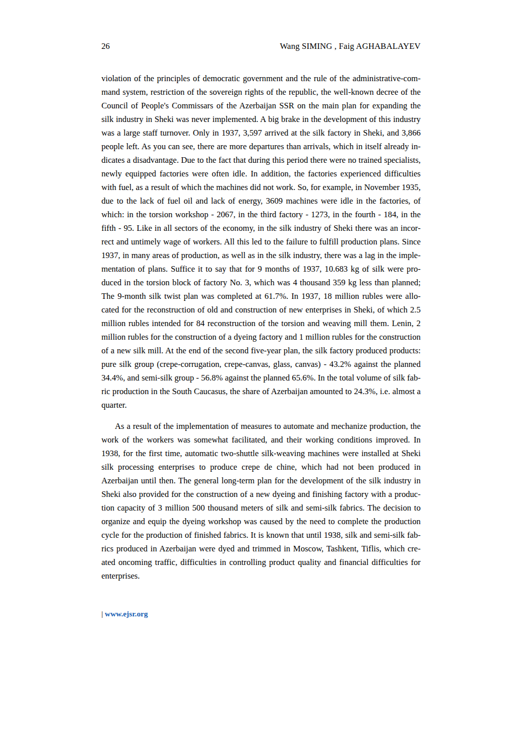26 Wang SIMING , Faig AGHABALAYEV
violation of the principles of democratic government and the rule of the administrative-command system, restriction of the sovereign rights of the republic, the well-known decree of the Council of People's Commissars of the Azerbaijan SSR on the main plan for expanding the silk industry in Sheki was never implemented. A big brake in the development of this industry was a large staff turnover. Only in 1937, 3,597 arrived at the silk factory in Sheki, and 3,866 people left. As you can see, there are more departures than arrivals, which in itself already indicates a disadvantage. Due to the fact that during this period there were no trained specialists, newly equipped factories were often idle. In addition, the factories experienced difficulties with fuel, as a result of which the machines did not work. So, for example, in November 1935, due to the lack of fuel oil and lack of energy, 3609 machines were idle in the factories, of which: in the torsion workshop - 2067, in the third factory - 1273, in the fourth - 184, in the fifth - 95. Like in all sectors of the economy, in the silk industry of Sheki there was an incorrect and untimely wage of workers. All this led to the failure to fulfill production plans. Since 1937, in many areas of production, as well as in the silk industry, there was a lag in the implementation of plans. Suffice it to say that for 9 months of 1937, 10.683 kg of silk were produced in the torsion block of factory No. 3, which was 4 thousand 359 kg less than planned; The 9-month silk twist plan was completed at 61.7%. In 1937, 18 million rubles were allocated for the reconstruction of old and construction of new enterprises in Sheki, of which 2.5 million rubles intended for 84 reconstruction of the torsion and weaving mill them. Lenin, 2 million rubles for the construction of a dyeing factory and 1 million rubles for the construction of a new silk mill. At the end of the second five-year plan, the silk factory produced products: pure silk group (crepe-corrugation, crepe-canvas, glass, canvas) - 43.2% against the planned 34.4%, and semi-silk group - 56.8% against the planned 65.6%. In the total volume of silk fabric production in the South Caucasus, the share of Azerbaijan amounted to 24.3%, i.e. almost a quarter.
As a result of the implementation of measures to automate and mechanize production, the work of the workers was somewhat facilitated, and their working conditions improved. In 1938, for the first time, automatic two-shuttle silk-weaving machines were installed at Sheki silk processing enterprises to produce crepe de chine, which had not been produced in Azerbaijan until then. The general long-term plan for the development of the silk industry in Sheki also provided for the construction of a new dyeing and finishing factory with a production capacity of 3 million 500 thousand meters of silk and semi-silk fabrics. The decision to organize and equip the dyeing workshop was caused by the need to complete the production cycle for the production of finished fabrics. It is known that until 1938, silk and semi-silk fabrics produced in Azerbaijan were dyed and trimmed in Moscow, Tashkent, Tiflis, which created oncoming traffic, difficulties in controlling product quality and financial difficulties for enterprises.
| www.ejsr.org